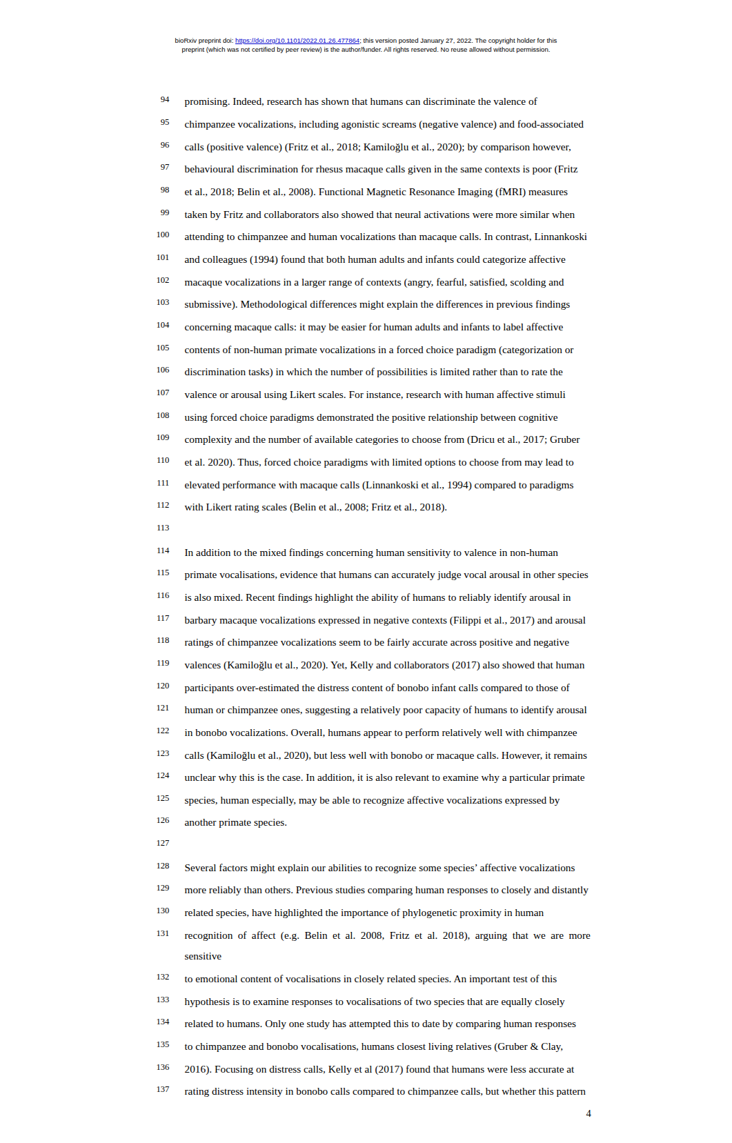bioRxiv preprint doi: https://doi.org/10.1101/2022.01.26.477864; this version posted January 27, 2022. The copyright holder for this
preprint (which was not certified by peer review) is the author/funder. All rights reserved. No reuse allowed without permission.
| 94 | promising. Indeed, research has shown that humans can discriminate the valence of |
| 95 | chimpanzee vocalizations, including agonistic screams (negative valence) and food-associated |
| 96 | calls (positive valence) (Fritz et al., 2018; Kamiloğlu et al., 2020); by comparison however, |
| 97 | behavioural discrimination for rhesus macaque calls given in the same contexts is poor (Fritz |
| 98 | et al., 2018; Belin et al., 2008). Functional Magnetic Resonance Imaging (fMRI) measures |
| 99 | taken by Fritz and collaborators also showed that neural activations were more similar when |
| 100 | attending to chimpanzee and human vocalizations than macaque calls. In contrast, Linnankoski |
| 101 | and colleagues (1994) found that both human adults and infants could categorize affective |
| 102 | macaque vocalizations in a larger range of contexts (angry, fearful, satisfied, scolding and |
| 103 | submissive). Methodological differences might explain the differences in previous findings |
| 104 | concerning macaque calls: it may be easier for human adults and infants to label affective |
| 105 | contents of non-human primate vocalizations in a forced choice paradigm (categorization or |
| 106 | discrimination tasks) in which the number of possibilities is limited rather than to rate the |
| 107 | valence or arousal using Likert scales. For instance, research with human affective stimuli |
| 108 | using forced choice paradigms demonstrated the positive relationship between cognitive |
| 109 | complexity and the number of available categories to choose from (Dricu et al., 2017; Gruber |
| 110 | et al. 2020). Thus, forced choice paradigms with limited options to choose from may lead to |
| 111 | elevated performance with macaque calls (Linnankoski et al., 1994) compared to paradigms |
| 112 | with Likert rating scales (Belin et al., 2008; Fritz et al., 2018). |
| 113 | |
| 114 | In addition to the mixed findings concerning human sensitivity to valence in non-human |
| 115 | primate vocalisations, evidence that humans can accurately judge vocal arousal in other species |
| 116 | is also mixed. Recent findings highlight the ability of humans to reliably identify arousal in |
| 117 | barbary macaque vocalizations expressed in negative contexts (Filippi et al., 2017) and arousal |
| 118 | ratings of chimpanzee vocalizations seem to be fairly accurate across positive and negative |
| 119 | valences (Kamiloğlu et al., 2020). Yet, Kelly and collaborators (2017) also showed that human |
| 120 | participants over-estimated the distress content of bonobo infant calls compared to those of |
| 121 | human or chimpanzee ones, suggesting a relatively poor capacity of humans to identify arousal |
| 122 | in bonobo vocalizations. Overall, humans appear to perform relatively well with chimpanzee |
| 123 | calls (Kamiloğlu et al., 2020), but less well with bonobo or macaque calls. However, it remains |
| 124 | unclear why this is the case. In addition, it is also relevant to examine why a particular primate |
| 125 | species, human especially, may be able to recognize affective vocalizations expressed by |
| 126 | another primate species. |
| 127 | |
| 128 | Several factors might explain our abilities to recognize some species’ affective vocalizations |
| 129 | more reliably than others. Previous studies comparing human responses to closely and distantly |
| 130 | related species, have highlighted the importance of phylogenetic proximity in human |
| 131 | recognition of affect (e.g. Belin et al. 2008, Fritz et al. 2018), arguing that we are more sensitive |
| 132 | to emotional content of vocalisations in closely related species. An important test of this |
| 133 | hypothesis is to examine responses to vocalisations of two species that are equally closely |
| 134 | related to humans. Only one study has attempted this to date by comparing human responses |
| 135 | to chimpanzee and bonobo vocalisations, humans closest living relatives (Gruber & Clay, |
| 136 | 2016). Focusing on distress calls, Kelly et al (2017) found that humans were less accurate at |
| 137 | rating distress intensity in bonobo calls compared to chimpanzee calls, but whether this pattern |
4